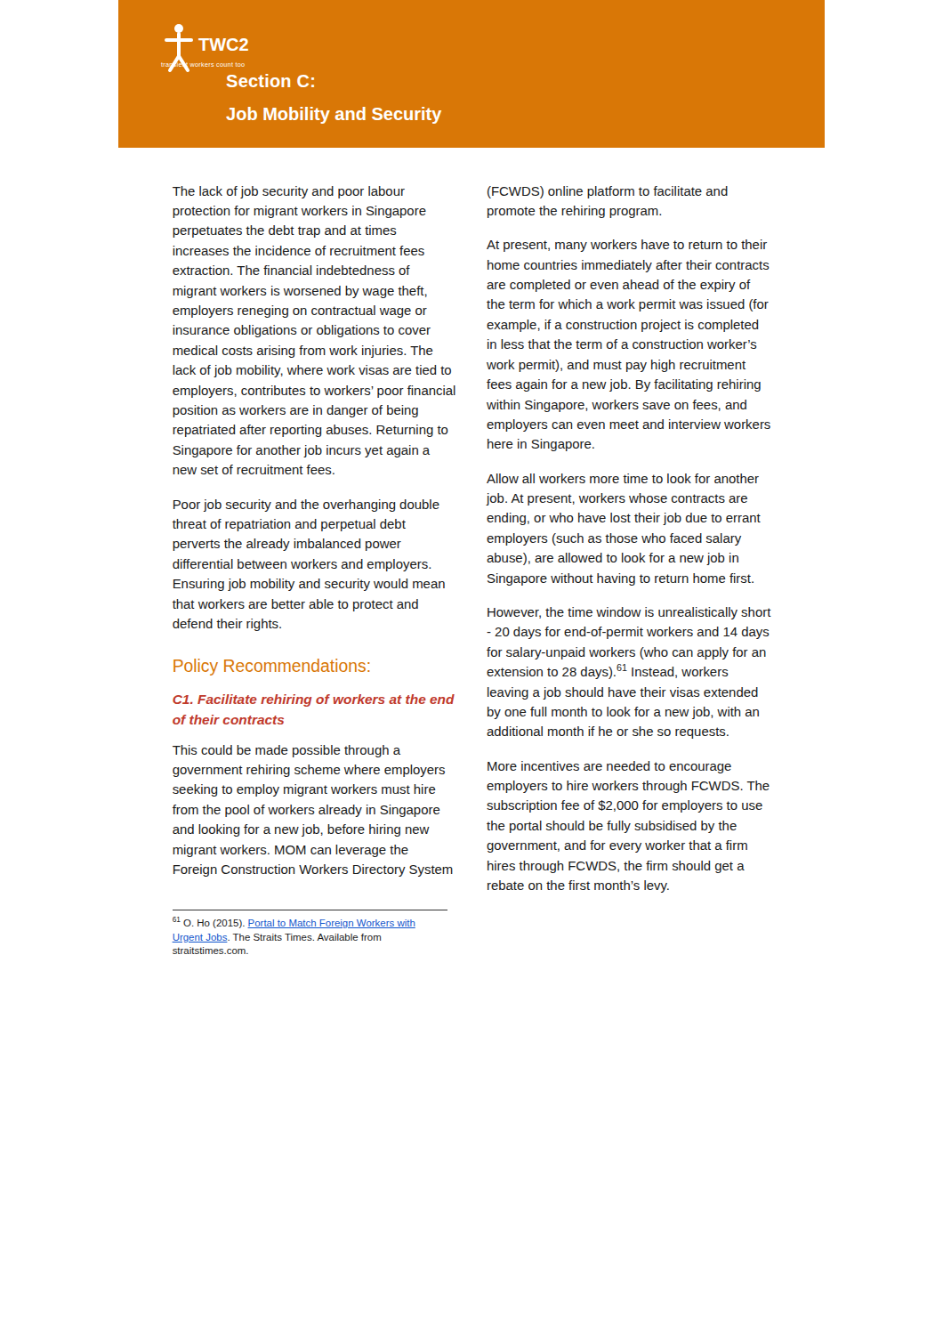TWC2 transient workers count too
Section C:
Job Mobility and Security
The lack of job security and poor labour protection for migrant workers in Singapore perpetuates the debt trap and at times increases the incidence of recruitment fees extraction. The financial indebtedness of migrant workers is worsened by wage theft, employers reneging on contractual wage or insurance obligations or obligations to cover medical costs arising from work injuries. The lack of job mobility, where work visas are tied to employers, contributes to workers’ poor financial position as workers are in danger of being repatriated after reporting abuses. Returning to Singapore for another job incurs yet again a new set of recruitment fees.
Poor job security and the overhanging double threat of repatriation and perpetual debt perverts the already imbalanced power differential between workers and employers. Ensuring job mobility and security would mean that workers are better able to protect and defend their rights.
Policy Recommendations:
C1. Facilitate rehiring of workers at the end of their contracts
This could be made possible through a government rehiring scheme where employers seeking to employ migrant workers must hire from the pool of workers already in Singapore and looking for a new job, before hiring new migrant workers. MOM can leverage the Foreign Construction Workers Directory System (FCWDS) online platform to facilitate and promote the rehiring program.
At present, many workers have to return to their home countries immediately after their contracts are completed or even ahead of the expiry of the term for which a work permit was issued (for example, if a construction project is completed in less that the term of a construction worker’s work permit), and must pay high recruitment fees again for a new job. By facilitating rehiring within Singapore, workers save on fees, and employers can even meet and interview workers here in Singapore.
Allow all workers more time to look for another job. At present, workers whose contracts are ending, or who have lost their job due to errant employers (such as those who faced salary abuse), are allowed to look for a new job in Singapore without having to return home first.
However, the time window is unrealistically short - 20 days for end-of-permit workers and 14 days for salary-unpaid workers (who can apply for an extension to 28 days).61 Instead, workers leaving a job should have their visas extended by one full month to look for a new job, with an additional month if he or she so requests.
More incentives are needed to encourage employers to hire workers through FCWDS. The subscription fee of $2,000 for employers to use the portal should be fully subsidised by the government, and for every worker that a firm hires through FCWDS, the firm should get a rebate on the first month’s levy.
61 O. Ho (2015). Portal to Match Foreign Workers with Urgent Jobs. The Straits Times. Available from straitstimes.com.